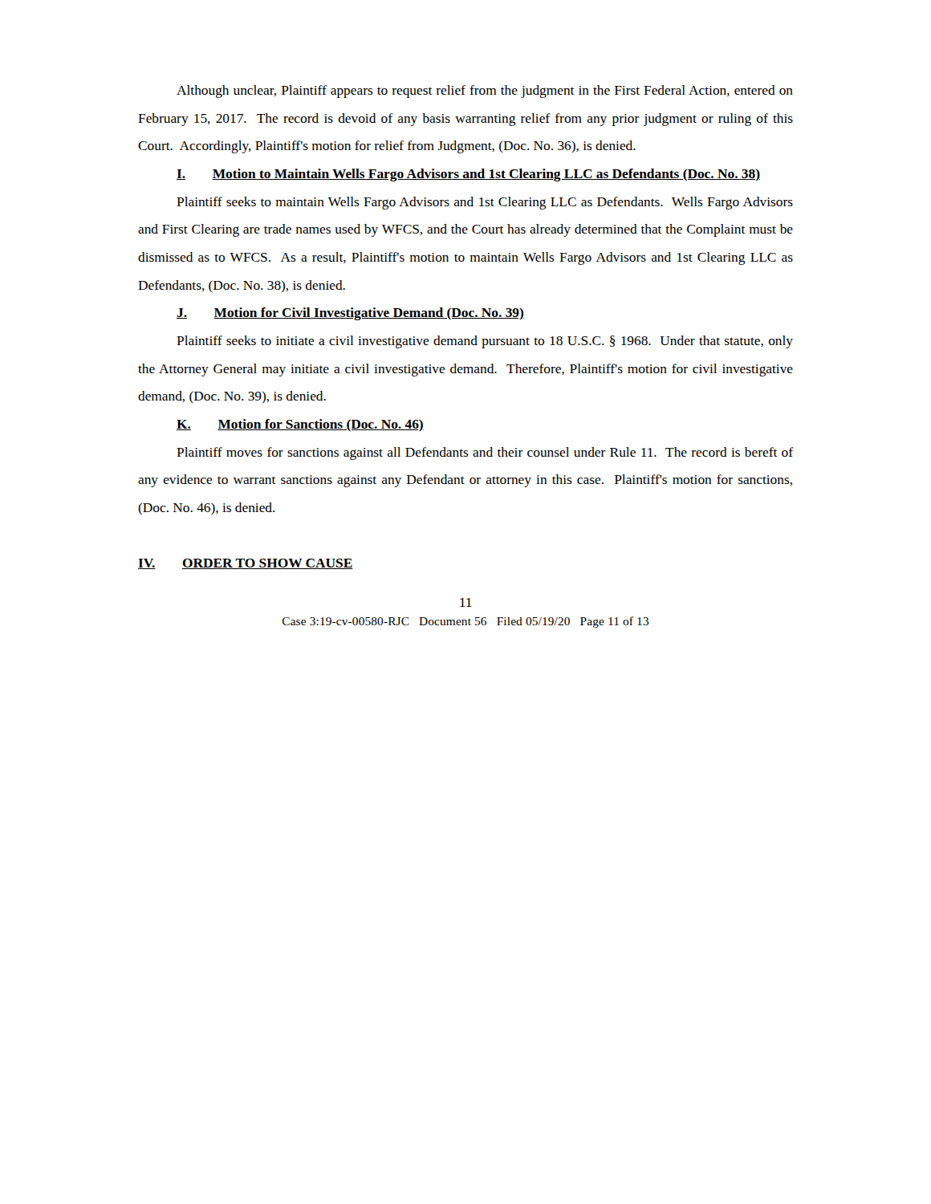Although unclear, Plaintiff appears to request relief from the judgment in the First Federal Action, entered on February 15, 2017. The record is devoid of any basis warranting relief from any prior judgment or ruling of this Court. Accordingly, Plaintiff's motion for relief from Judgment, (Doc. No. 36), is denied.
I. Motion to Maintain Wells Fargo Advisors and 1st Clearing LLC as Defendants (Doc. No. 38)
Plaintiff seeks to maintain Wells Fargo Advisors and 1st Clearing LLC as Defendants. Wells Fargo Advisors and First Clearing are trade names used by WFCS, and the Court has already determined that the Complaint must be dismissed as to WFCS. As a result, Plaintiff's motion to maintain Wells Fargo Advisors and 1st Clearing LLC as Defendants, (Doc. No. 38), is denied.
J. Motion for Civil Investigative Demand (Doc. No. 39)
Plaintiff seeks to initiate a civil investigative demand pursuant to 18 U.S.C. § 1968. Under that statute, only the Attorney General may initiate a civil investigative demand. Therefore, Plaintiff's motion for civil investigative demand, (Doc. No. 39), is denied.
K. Motion for Sanctions (Doc. No. 46)
Plaintiff moves for sanctions against all Defendants and their counsel under Rule 11. The record is bereft of any evidence to warrant sanctions against any Defendant or attorney in this case. Plaintiff's motion for sanctions, (Doc. No. 46), is denied.
IV. ORDER TO SHOW CAUSE
11
Case 3:19-cv-00580-RJC Document 56 Filed 05/19/20 Page 11 of 13